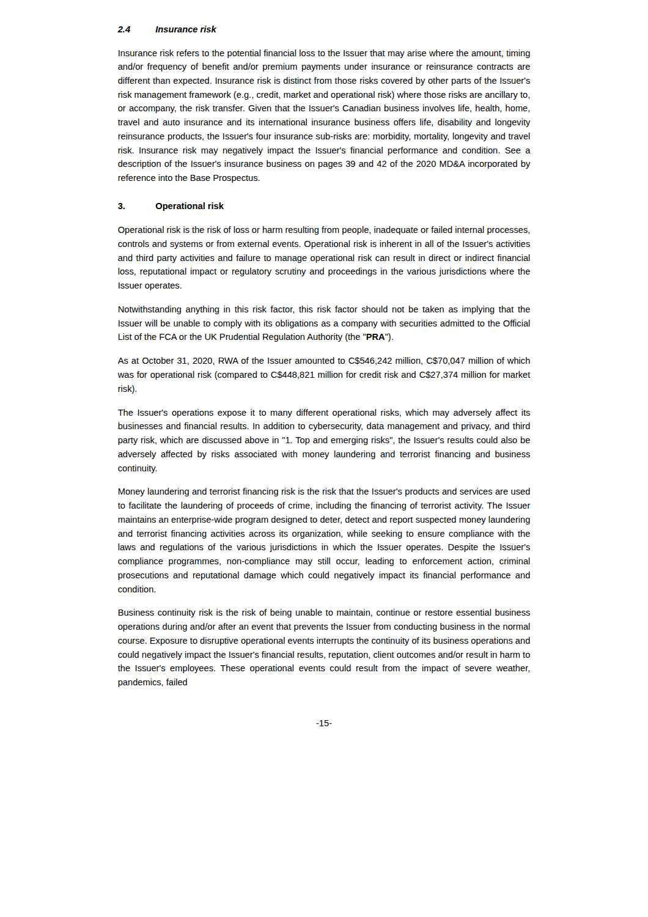2.4 Insurance risk
Insurance risk refers to the potential financial loss to the Issuer that may arise where the amount, timing and/or frequency of benefit and/or premium payments under insurance or reinsurance contracts are different than expected. Insurance risk is distinct from those risks covered by other parts of the Issuer's risk management framework (e.g., credit, market and operational risk) where those risks are ancillary to, or accompany, the risk transfer. Given that the Issuer's Canadian business involves life, health, home, travel and auto insurance and its international insurance business offers life, disability and longevity reinsurance products, the Issuer's four insurance sub-risks are: morbidity, mortality, longevity and travel risk. Insurance risk may negatively impact the Issuer's financial performance and condition. See a description of the Issuer's insurance business on pages 39 and 42 of the 2020 MD&A incorporated by reference into the Base Prospectus.
3. Operational risk
Operational risk is the risk of loss or harm resulting from people, inadequate or failed internal processes, controls and systems or from external events. Operational risk is inherent in all of the Issuer's activities and third party activities and failure to manage operational risk can result in direct or indirect financial loss, reputational impact or regulatory scrutiny and proceedings in the various jurisdictions where the Issuer operates.
Notwithstanding anything in this risk factor, this risk factor should not be taken as implying that the Issuer will be unable to comply with its obligations as a company with securities admitted to the Official List of the FCA or the UK Prudential Regulation Authority (the "PRA").
As at October 31, 2020, RWA of the Issuer amounted to C$546,242 million, C$70,047 million of which was for operational risk (compared to C$448,821 million for credit risk and C$27,374 million for market risk).
The Issuer's operations expose it to many different operational risks, which may adversely affect its businesses and financial results. In addition to cybersecurity, data management and privacy, and third party risk, which are discussed above in "1. Top and emerging risks", the Issuer's results could also be adversely affected by risks associated with money laundering and terrorist financing and business continuity.
Money laundering and terrorist financing risk is the risk that the Issuer's products and services are used to facilitate the laundering of proceeds of crime, including the financing of terrorist activity. The Issuer maintains an enterprise-wide program designed to deter, detect and report suspected money laundering and terrorist financing activities across its organization, while seeking to ensure compliance with the laws and regulations of the various jurisdictions in which the Issuer operates. Despite the Issuer's compliance programmes, non-compliance may still occur, leading to enforcement action, criminal prosecutions and reputational damage which could negatively impact its financial performance and condition.
Business continuity risk is the risk of being unable to maintain, continue or restore essential business operations during and/or after an event that prevents the Issuer from conducting business in the normal course. Exposure to disruptive operational events interrupts the continuity of its business operations and could negatively impact the Issuer's financial results, reputation, client outcomes and/or result in harm to the Issuer's employees. These operational events could result from the impact of severe weather, pandemics, failed
-15-